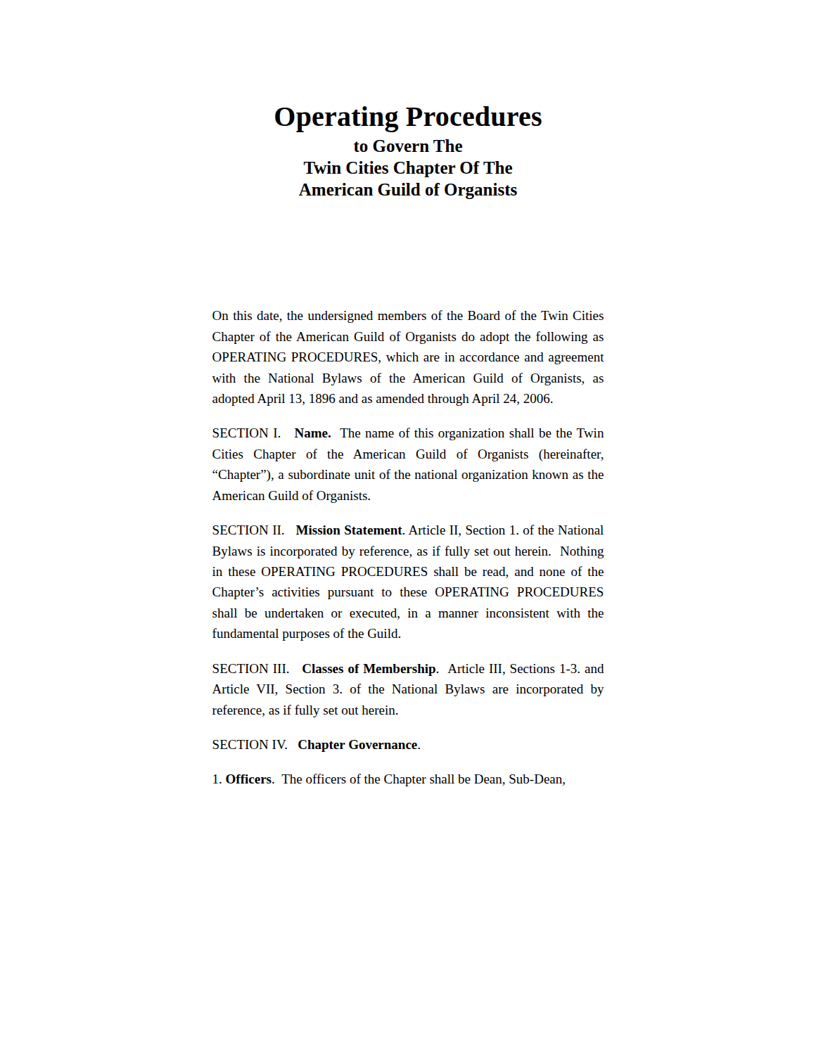Operating Procedures
to Govern The
Twin Cities Chapter Of The
American Guild of Organists
On this date, the undersigned members of the Board of the Twin Cities Chapter of the American Guild of Organists do adopt the following as OPERATING PROCEDURES, which are in accordance and agreement with the National Bylaws of the American Guild of Organists, as adopted April 13, 1896 and as amended through April 24, 2006.
SECTION I. Name. The name of this organization shall be the Twin Cities Chapter of the American Guild of Organists (hereinafter, “Chapter”), a subordinate unit of the national organization known as the American Guild of Organists.
SECTION II. Mission Statement. Article II, Section 1. of the National Bylaws is incorporated by reference, as if fully set out herein. Nothing in these OPERATING PROCEDURES shall be read, and none of the Chapter’s activities pursuant to these OPERATING PROCEDURES shall be undertaken or executed, in a manner inconsistent with the fundamental purposes of the Guild.
SECTION III. Classes of Membership. Article III, Sections 1-3. and Article VII, Section 3. of the National Bylaws are incorporated by reference, as if fully set out herein.
SECTION IV. Chapter Governance.
1. Officers. The officers of the Chapter shall be Dean, Sub-Dean,